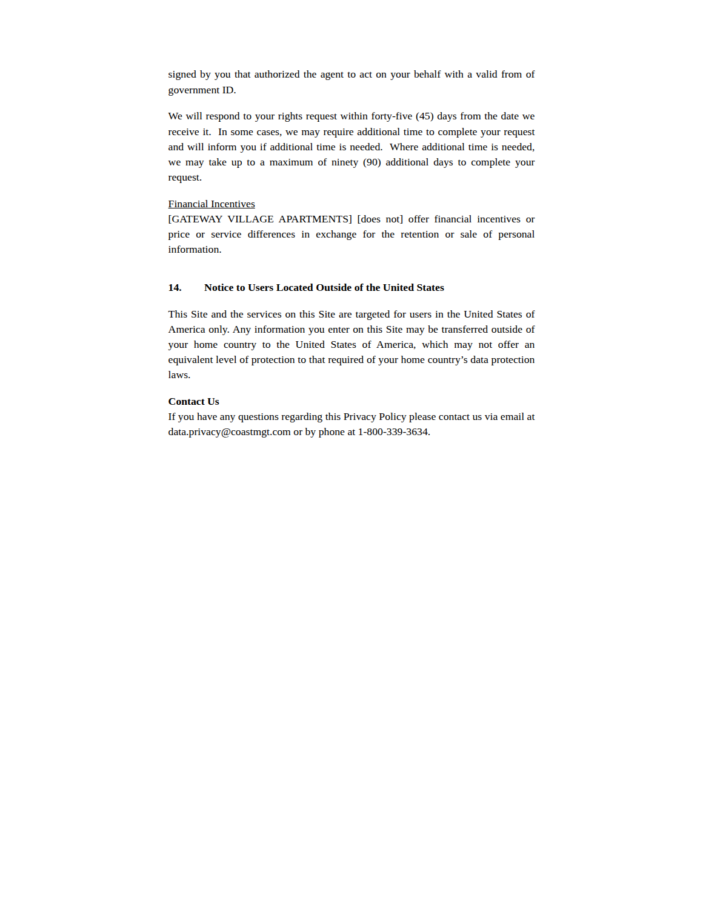signed by you that authorized the agent to act on your behalf with a valid from of government ID.
We will respond to your rights request within forty-five (45) days from the date we receive it. In some cases, we may require additional time to complete your request and will inform you if additional time is needed. Where additional time is needed, we may take up to a maximum of ninety (90) additional days to complete your request.
Financial Incentives
[GATEWAY VILLAGE APARTMENTS] [does not] offer financial incentives or price or service differences in exchange for the retention or sale of personal information.
14. Notice to Users Located Outside of the United States
This Site and the services on this Site are targeted for users in the United States of America only. Any information you enter on this Site may be transferred outside of your home country to the United States of America, which may not offer an equivalent level of protection to that required of your home country’s data protection laws.
Contact Us
If you have any questions regarding this Privacy Policy please contact us via email at data.privacy@coastmgt.com or by phone at 1-800-339-3634.